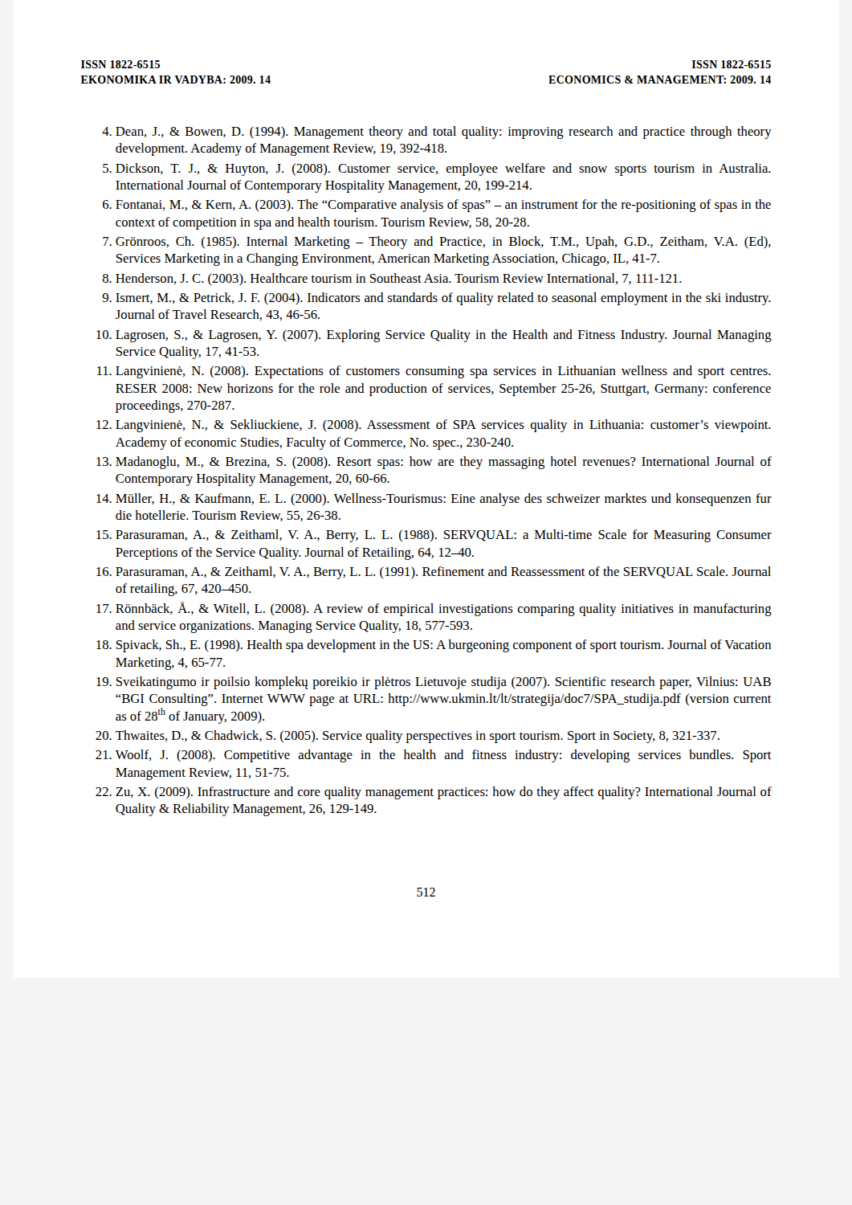ISSN 1822-6515
EKONOMIKA IR VADYBA: 2009. 14
ISSN 1822-6515
ECONOMICS & MANAGEMENT: 2009. 14
Dean, J., & Bowen, D. (1994). Management theory and total quality: improving research and practice through theory development. Academy of Management Review, 19, 392-418.
Dickson, T. J., & Huyton, J. (2008). Customer service, employee welfare and snow sports tourism in Australia. International Journal of Contemporary Hospitality Management, 20, 199-214.
Fontanai, M., & Kern, A. (2003). The “Comparative analysis of spas” – an instrument for the re-positioning of spas in the context of competition in spa and health tourism. Tourism Review, 58, 20-28.
Grönroos, Ch. (1985). Internal Marketing – Theory and Practice, in Block, T.M., Upah, G.D., Zeitham, V.A. (Ed), Services Marketing in a Changing Environment, American Marketing Association, Chicago, IL, 41-7.
Henderson, J. C. (2003). Healthcare tourism in Southeast Asia. Tourism Review International, 7, 111-121.
Ismert, M., & Petrick, J. F. (2004). Indicators and standards of quality related to seasonal employment in the ski industry. Journal of Travel Research, 43, 46-56.
Lagrosen, S., & Lagrosen, Y. (2007). Exploring Service Quality in the Health and Fitness Industry. Journal Managing Service Quality, 17, 41-53.
Langvinienė, N. (2008). Expectations of customers consuming spa services in Lithuanian wellness and sport centres. RESER 2008: New horizons for the role and production of services, September 25-26, Stuttgart, Germany: conference proceedings, 270-287.
Langvinienė, N., & Sekliuckiene, J. (2008). Assessment of SPA services quality in Lithuania: customer’s viewpoint. Academy of economic Studies, Faculty of Commerce, No. spec., 230-240.
Madanoglu, M., & Brezina, S. (2008). Resort spas: how are they massaging hotel revenues? International Journal of Contemporary Hospitality Management, 20, 60-66.
Müller, H., & Kaufmann, E. L. (2000). Wellness-Tourismus: Eine analyse des schweizer marktes und konsequenzen fur die hotellerie. Tourism Review, 55, 26-38.
Parasuraman, A., & Zeithaml, V. A., Berry, L. L. (1988). SERVQUAL: a Multi-time Scale for Measuring Consumer Perceptions of the Service Quality. Journal of Retailing, 64, 12–40.
Parasuraman, A., & Zeithaml, V. A., Berry, L. L. (1991). Refinement and Reassessment of the SERVQUAL Scale. Journal of retailing, 67, 420–450.
Rönnbäck, Å., & Witell, L. (2008). A review of empirical investigations comparing quality initiatives in manufacturing and service organizations. Managing Service Quality, 18, 577-593.
Spivack, Sh., E. (1998). Health spa development in the US: A burgeoning component of sport tourism. Journal of Vacation Marketing, 4, 65-77.
Sveikatingumo ir poilsio komplekų poreikio ir plėtros Lietuvoje studija (2007). Scientific research paper, Vilnius: UAB “BGI Consulting”. Internet WWW page at URL: http://www.ukmin.lt/lt/strategija/doc7/SPA_studija.pdf (version current as of 28th of January, 2009).
Thwaites, D., & Chadwick, S. (2005). Service quality perspectives in sport tourism. Sport in Society, 8, 321-337.
Woolf, J. (2008). Competitive advantage in the health and fitness industry: developing services bundles. Sport Management Review, 11, 51-75.
Zu, X. (2009). Infrastructure and core quality management practices: how do they affect quality? International Journal of Quality & Reliability Management, 26, 129-149.
512